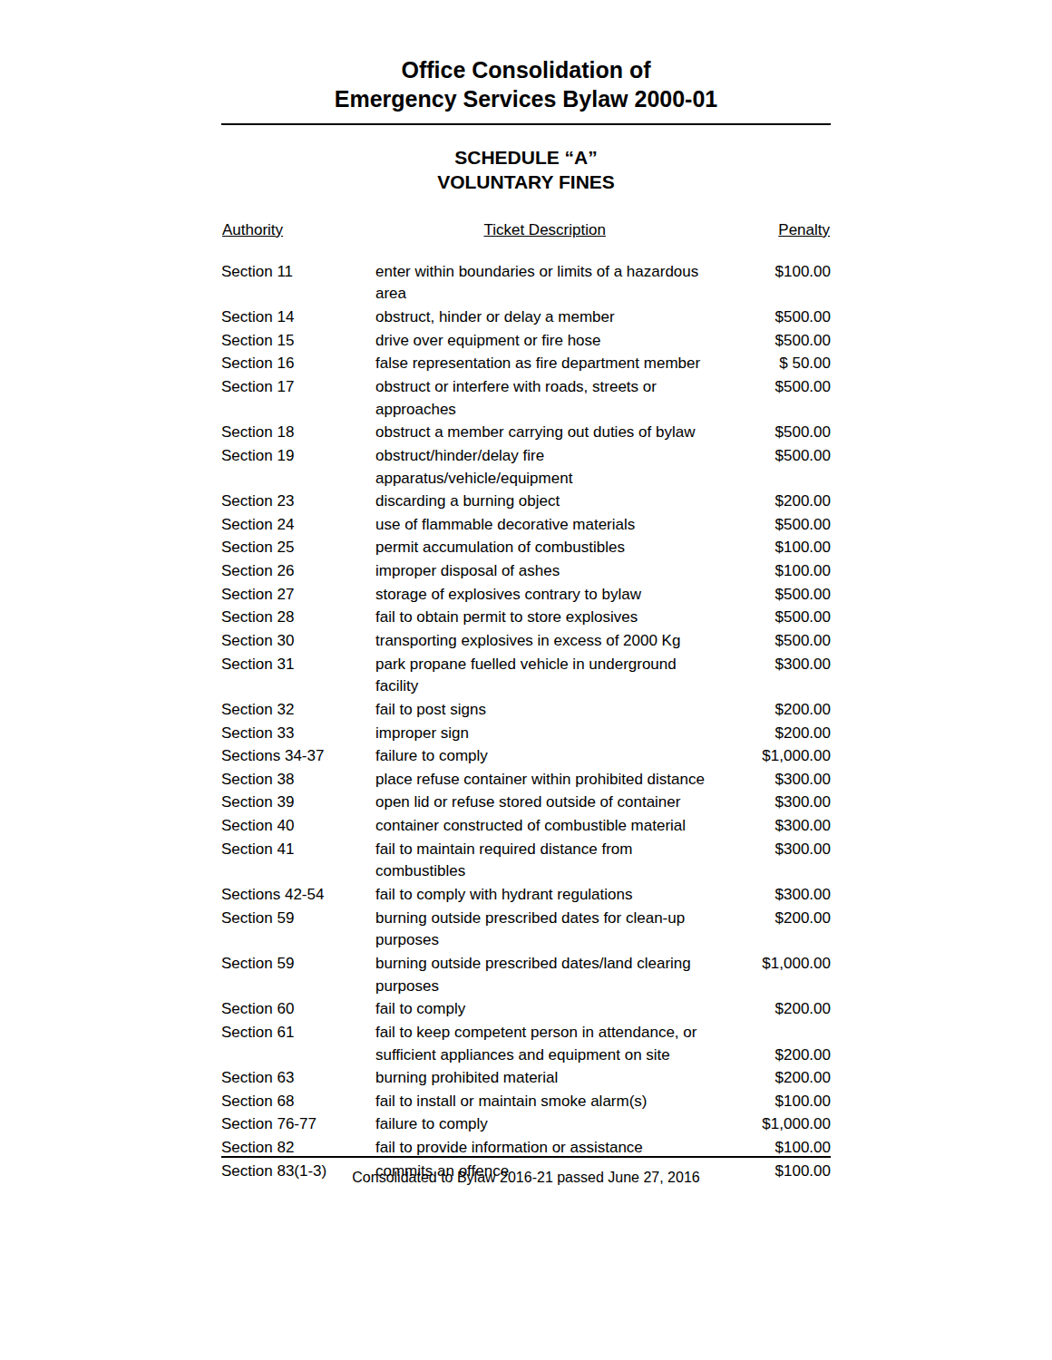Office Consolidation of
Emergency Services Bylaw 2000-01
SCHEDULE “A”
VOLUNTARY FINES
| Authority | Ticket Description | Penalty |
| --- | --- | --- |
| Section 11 | enter within boundaries or limits of a hazardous area | $100.00 |
| Section 14 | obstruct, hinder or delay a member | $500.00 |
| Section 15 | drive over equipment or fire hose | $500.00 |
| Section 16 | false representation as fire department member | $ 50.00 |
| Section 17 | obstruct or interfere with roads, streets or approaches | $500.00 |
| Section 18 | obstruct a member carrying out duties of bylaw | $500.00 |
| Section 19 | obstruct/hinder/delay fire apparatus/vehicle/equipment | $500.00 |
| Section 23 | discarding a burning object | $200.00 |
| Section 24 | use of flammable decorative materials | $500.00 |
| Section 25 | permit accumulation of combustibles | $100.00 |
| Section 26 | improper disposal of ashes | $100.00 |
| Section 27 | storage of explosives contrary to bylaw | $500.00 |
| Section 28 | fail to obtain permit to store explosives | $500.00 |
| Section 30 | transporting explosives in excess of 2000 Kg | $500.00 |
| Section 31 | park propane fuelled vehicle in underground facility | $300.00 |
| Section 32 | fail to post signs | $200.00 |
| Section 33 | improper sign | $200.00 |
| Sections 34-37 | failure to comply | $1,000.00 |
| Section 38 | place refuse container within prohibited distance | $300.00 |
| Section 39 | open lid or refuse stored outside of container | $300.00 |
| Section 40 | container constructed of combustible material | $300.00 |
| Section 41 | fail to maintain required distance from combustibles | $300.00 |
| Sections 42-54 | fail to comply with hydrant regulations | $300.00 |
| Section 59 | burning outside prescribed dates for clean-up purposes | $200.00 |
| Section 59 | burning outside prescribed dates/land clearing purposes | $1,000.00 |
| Section 60 | fail to comply | $200.00 |
| Section 61 | fail to keep competent person in attendance, or sufficient appliances and equipment on site | $200.00 |
| Section 63 | burning prohibited material | $200.00 |
| Section 68 | fail to install or maintain smoke alarm(s) | $100.00 |
| Section 76-77 | failure to comply | $1,000.00 |
| Section 82 | fail to provide information or assistance | $100.00 |
| Section 83(1-3) | commits an offence | $100.00 |
Consolidated to Bylaw 2016-21 passed June 27, 2016